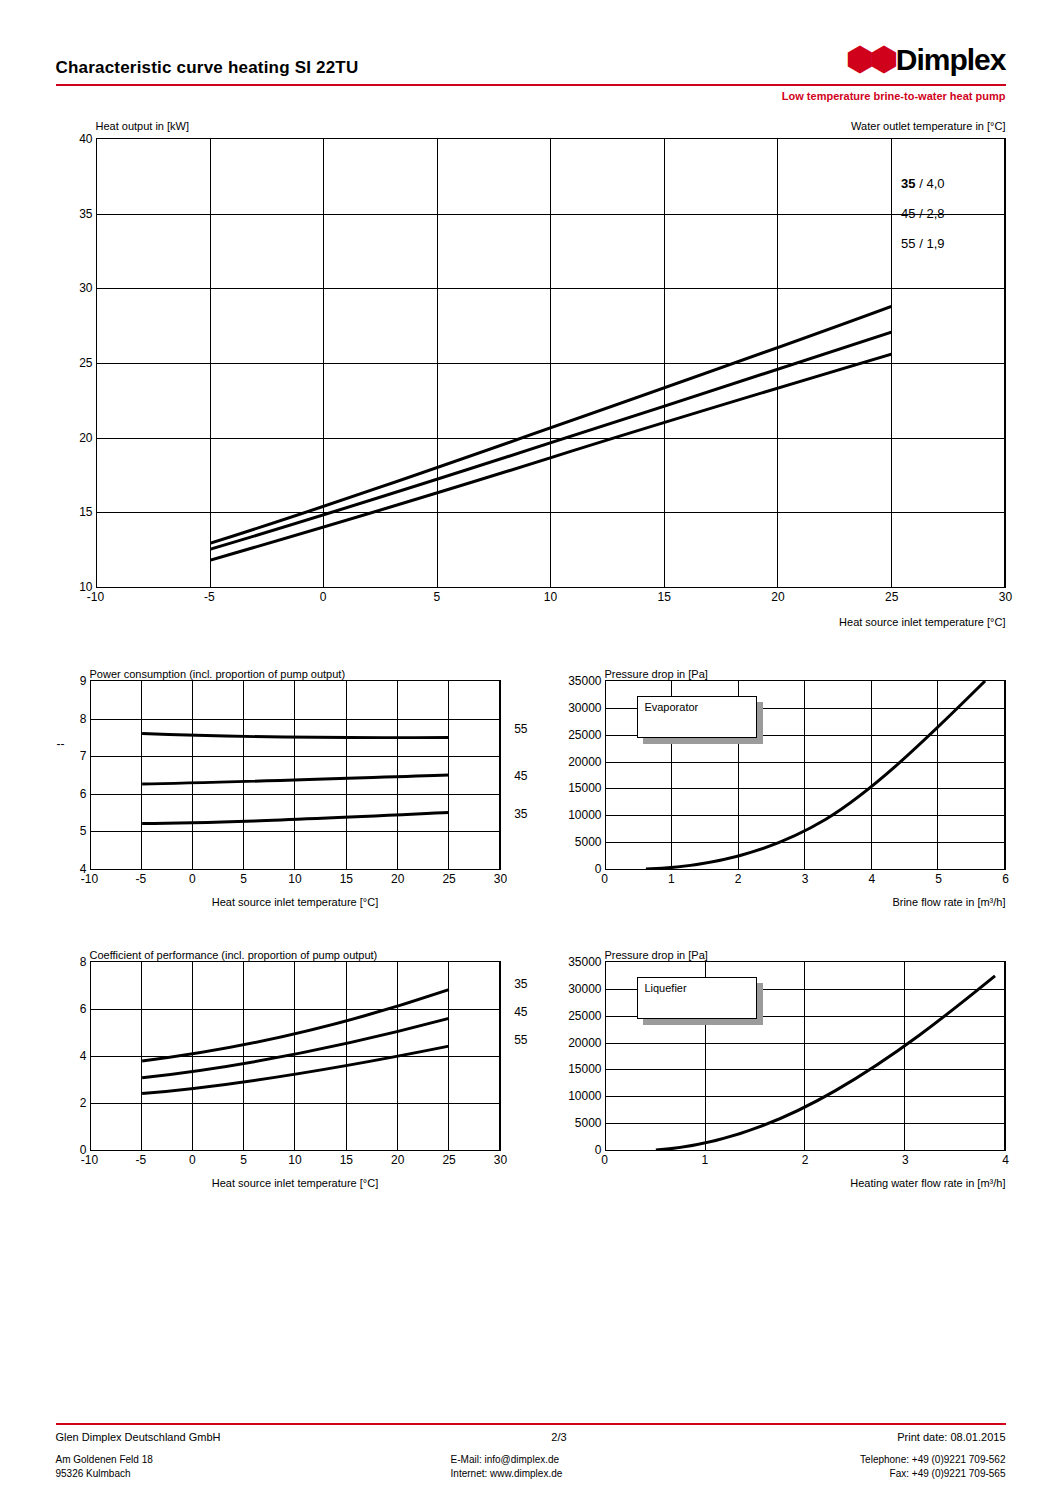⬢⬢Dimplex
Characteristic curve heating SI 22TU
Low temperature brine-to-water heat pump
Heat output in [kW]
Water outlet temperature in [°C]
40 35 30 25 20 15 10
35 / 4,0
45 / 2,8
55 / 1,9
-10 -5 0 5 10 15 20 25 30
Heat source inlet temperature [°C]
Power consumption (incl. proportion of pump output)
9 8 7 6 5 4
--
55
45
35
-10 -5 0 5 10 15 20 25 30
Heat source inlet temperature [°C]
Pressure drop in [Pa]
35000 30000 25000 20000 15000 10000 5000 0
Evaporator
0 1 2 3 4 5 6
Brine flow rate in [m³/h]
Coefficient of performance (incl. proportion of pump output)
8 6 4 2 0
35
45
55
-10 -5 0 5 10 15 20 25 30
Heat source inlet temperature [°C]
Pressure drop in [Pa]
35000 30000 25000 20000 15000 10000 5000 0
Liquefier
0 1 2 3 4
Heating water flow rate in [m³/h]
Glen Dimplex Deutschland GmbH
2/3
Print date: 08.01.2015
Am Goldenen Feld 18
95326 Kulmbach
E-Mail: info@dimplex.de
Internet: www.dimplex.de
Telephone: +49 (0)9221 709-562
Fax: +49 (0)9221 709-565